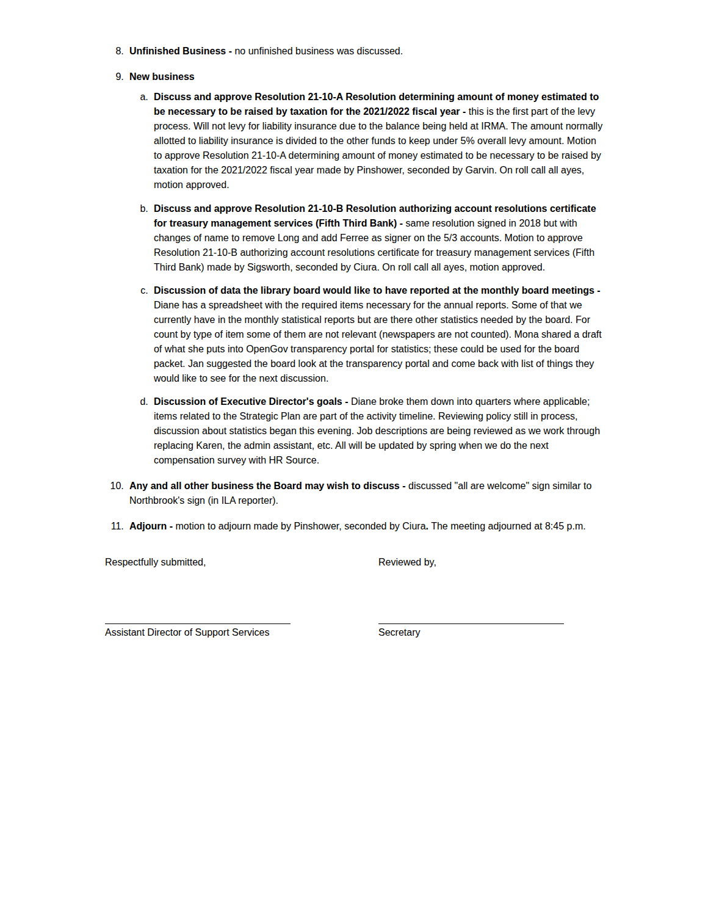Unfinished Business - no unfinished business was discussed.
New business
Discuss and approve Resolution 21-10-A Resolution determining amount of money estimated to be necessary to be raised by taxation for the 2021/2022 fiscal year - this is the first part of the levy process. Will not levy for liability insurance due to the balance being held at IRMA. The amount normally allotted to liability insurance is divided to the other funds to keep under 5% overall levy amount. Motion to approve Resolution 21-10-A determining amount of money estimated to be necessary to be raised by taxation for the 2021/2022 fiscal year made by Pinshower, seconded by Garvin. On roll call all ayes, motion approved.
Discuss and approve Resolution 21-10-B Resolution authorizing account resolutions certificate for treasury management services (Fifth Third Bank) - same resolution signed in 2018 but with changes of name to remove Long and add Ferree as signer on the 5/3 accounts. Motion to approve Resolution 21-10-B authorizing account resolutions certificate for treasury management services (Fifth Third Bank) made by Sigsworth, seconded by Ciura. On roll call all ayes, motion approved.
Discussion of data the library board would like to have reported at the monthly board meetings - Diane has a spreadsheet with the required items necessary for the annual reports. Some of that we currently have in the monthly statistical reports but are there other statistics needed by the board. For count by type of item some of them are not relevant (newspapers are not counted). Mona shared a draft of what she puts into OpenGov transparency portal for statistics; these could be used for the board packet. Jan suggested the board look at the transparency portal and come back with list of things they would like to see for the next discussion.
Discussion of Executive Director's goals - Diane broke them down into quarters where applicable; items related to the Strategic Plan are part of the activity timeline. Reviewing policy still in process, discussion about statistics began this evening. Job descriptions are being reviewed as we work through replacing Karen, the admin assistant, etc. All will be updated by spring when we do the next compensation survey with HR Source.
Any and all other business the Board may wish to discuss - discussed "all are welcome" sign similar to Northbrook's sign (in ILA reporter).
Adjourn - motion to adjourn made by Pinshower, seconded by Ciura. The meeting adjourned at 8:45 p.m.
Respectfully submitted,
Assistant Director of Support Services
Reviewed by,
Secretary